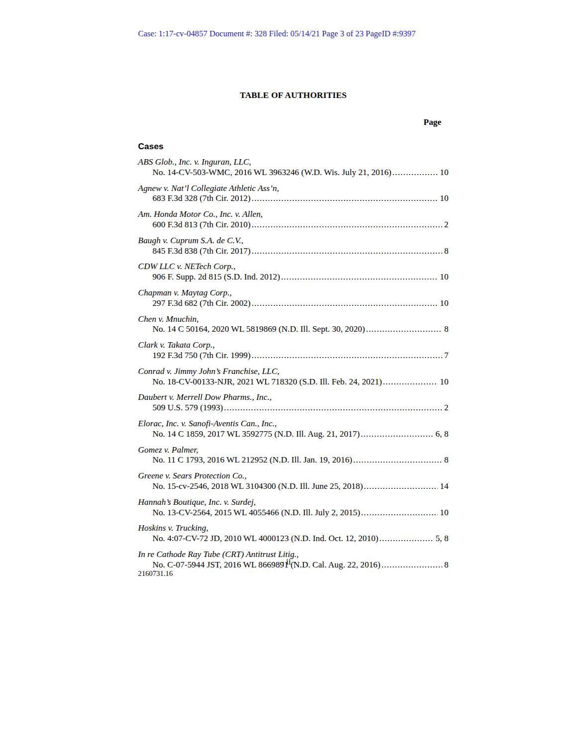Case: 1:17-cv-04857 Document #: 328 Filed: 05/14/21 Page 3 of 23 PageID #:9397
TABLE OF AUTHORITIES
Page
Cases
ABS Glob., Inc. v. Inguran, LLC,
No. 14-CV-503-WMC, 2016 WL 3963246 (W.D. Wis. July 21, 2016)..................................................................................................... 10
Agnew v. Nat’l Collegiate Athletic Ass’n,
683 F.3d 328 (7th Cir. 2012)..................................................................................................... 10
Am. Honda Motor Co., Inc. v. Allen,
600 F.3d 813 (7th Cir. 2010)..................................................................................................... 2
Baugh v. Cuprum S.A. de C.V.,
845 F.3d 838 (7th Cir. 2017)..................................................................................................... 8
CDW LLC v. NETech Corp.,
906 F. Supp. 2d 815 (S.D. Ind. 2012)..................................................................................................... 10
Chapman v. Maytag Corp.,
297 F.3d 682 (7th Cir. 2002)..................................................................................................... 10
Chen v. Mnuchin,
No. 14 C 50164, 2020 WL 5819869 (N.D. Ill. Sept. 30, 2020)..................................................................................................... 8
Clark v. Takata Corp.,
192 F.3d 750 (7th Cir. 1999)..................................................................................................... 7
Conrad v. Jimmy John’s Franchise, LLC,
No. 18-CV-00133-NJR, 2021 WL 718320 (S.D. Ill. Feb. 24, 2021)..................................................................................................... 10
Daubert v. Merrell Dow Pharms., Inc.,
509 U.S. 579 (1993)..................................................................................................... 2
Elorac, Inc. v. Sanofi-Aventis Can., Inc.,
No. 14 C 1859, 2017 WL 3592775 (N.D. Ill. Aug. 21, 2017)..................................................................................................... 6, 8
Gomez v. Palmer,
No. 11 C 1793, 2016 WL 212952 (N.D. Ill. Jan. 19, 2016)..................................................................................................... 8
Greene v. Sears Protection Co.,
No. 15-cv-2546, 2018 WL 3104300 (N.D. Ill. June 25, 2018)..................................................................................................... 14
Hannah’s Boutique, Inc. v. Surdej,
No. 13-CV-2564, 2015 WL 4055466 (N.D. Ill. July 2, 2015)..................................................................................................... 10
Hoskins v. Trucking,
No. 4:07-CV-72 JD, 2010 WL 4000123 (N.D. Ind. Oct. 12, 2010)..................................................................................................... 5, 8
In re Cathode Ray Tube (CRT) Antitrust Litig.,
No. C-07-5944 JST, 2016 WL 8669891 (N.D. Cal. Aug. 22, 2016)..................................................................................................... 8
- ii -
2160731.16